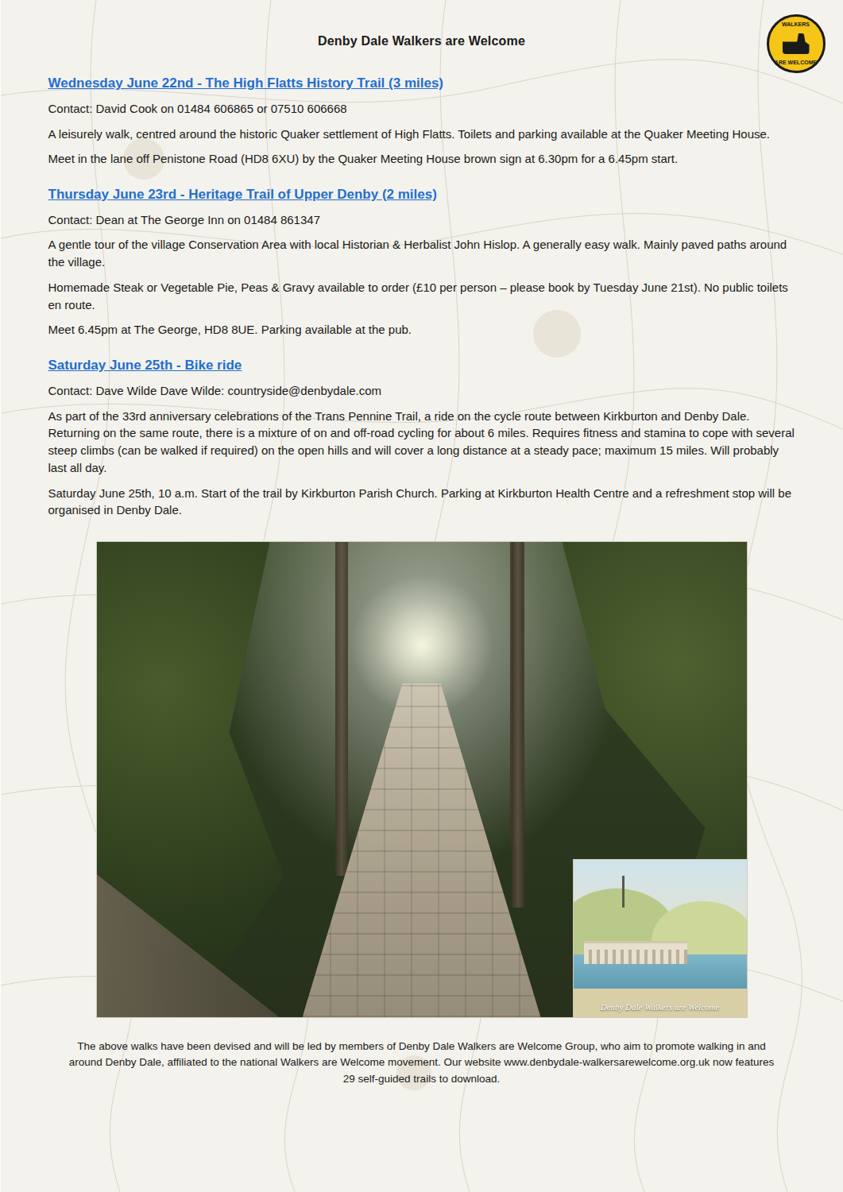WALKERS ARE WELCOME
®
Denby Dale Walkers are Welcome
Wednesday June 22nd - The High Flatts History Trail (3 miles)
Contact: David Cook on 01484 606865 or 07510 606668
A leisurely walk, centred around the historic Quaker settlement of High Flatts. Toilets and parking available at the Quaker Meeting House.
Meet in the lane off Penistone Road (HD8 6XU) by the Quaker Meeting House brown sign at 6.30pm for a 6.45pm start.
Thursday June 23rd - Heritage Trail of Upper Denby (2 miles)
Contact: Dean at The George Inn on 01484 861347
A gentle tour of the village Conservation Area with local Historian & Herbalist John Hislop. A generally easy walk. Mainly paved paths around the village.
Homemade Steak or Vegetable Pie, Peas & Gravy available to order (£10 per person – please book by Tuesday June 21st). No public toilets en route.
Meet 6.45pm at The George, HD8 8UE. Parking available at the pub.
Saturday June 25th - Bike ride
Contact: Dave Wilde Dave Wilde: countryside@denbydale.com
As part of the 33rd anniversary celebrations of the Trans Pennine Trail, a ride on the cycle route between Kirkburton and Denby Dale. Returning on the same route, there is a mixture of on and off-road cycling for about 6 miles. Requires fitness and stamina to cope with several steep climbs (can be walked if required) on the open hills and will cover a long distance at a steady pace; maximum 15 miles. Will probably last all day.
Saturday June 25th, 10 a.m. Start of the trail by Kirkburton Parish Church. Parking at Kirkburton Health Centre and a refreshment stop will be organised in Denby Dale.
Denby Dale Walkers are Welcome
The above walks have been devised and will be led by members of Denby Dale Walkers are Welcome Group, who aim to promote walking in and around Denby Dale, affiliated to the national Walkers are Welcome movement. Our website www.denbydale-walkersarewelcome.org.uk now features 29 self-guided trails to download.